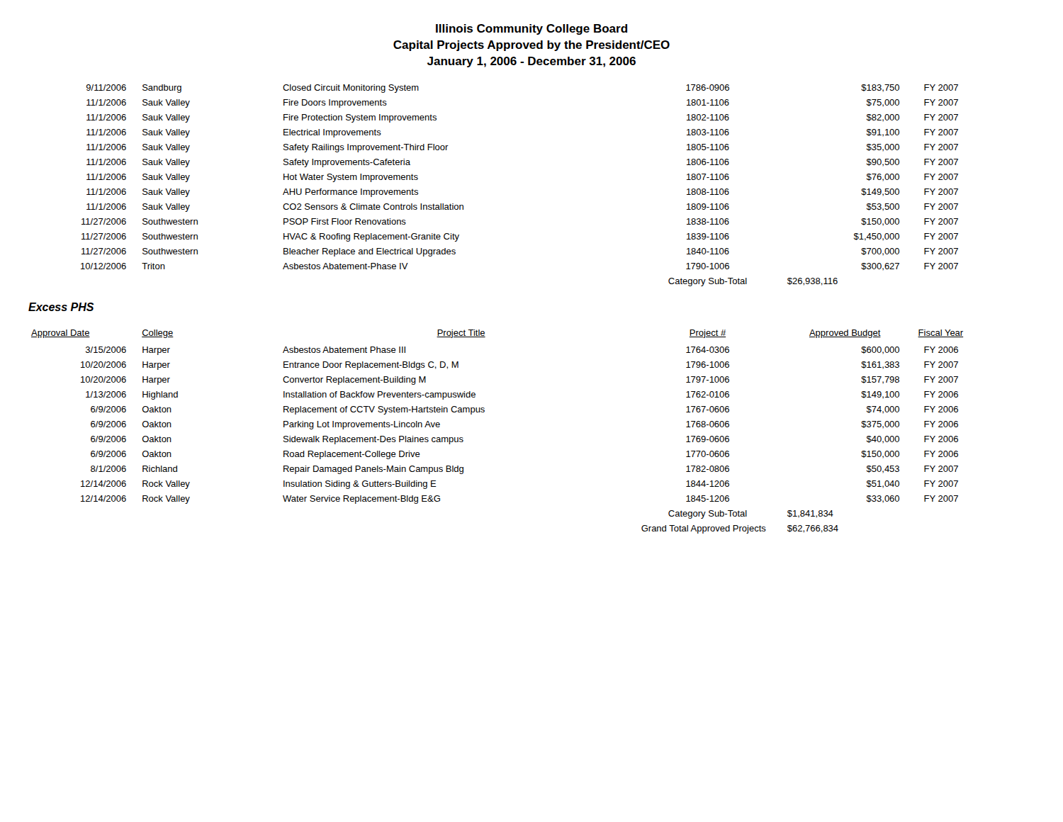Illinois Community College Board
Capital Projects Approved by the President/CEO
January 1, 2006 - December 31, 2006
| 9/11/2006 | Sandburg | Closed Circuit Monitoring System | 1786-0906 | $183,750 | FY 2007 |
| 11/1/2006 | Sauk Valley | Fire Doors Improvements | 1801-1106 | $75,000 | FY 2007 |
| 11/1/2006 | Sauk Valley | Fire Protection System Improvements | 1802-1106 | $82,000 | FY 2007 |
| 11/1/2006 | Sauk Valley | Electrical Improvements | 1803-1106 | $91,100 | FY 2007 |
| 11/1/2006 | Sauk Valley | Safety Railings Improvement-Third Floor | 1805-1106 | $35,000 | FY 2007 |
| 11/1/2006 | Sauk Valley | Safety Improvements-Cafeteria | 1806-1106 | $90,500 | FY 2007 |
| 11/1/2006 | Sauk Valley | Hot Water System Improvements | 1807-1106 | $76,000 | FY 2007 |
| 11/1/2006 | Sauk Valley | AHU Performance Improvements | 1808-1106 | $149,500 | FY 2007 |
| 11/1/2006 | Sauk Valley | CO2 Sensors & Climate Controls Installation | 1809-1106 | $53,500 | FY 2007 |
| 11/27/2006 | Southwestern | PSOP First Floor Renovations | 1838-1106 | $150,000 | FY 2007 |
| 11/27/2006 | Southwestern | HVAC & Roofing Replacement-Granite City | 1839-1106 | $1,450,000 | FY 2007 |
| 11/27/2006 | Southwestern | Bleacher Replace and Electrical Upgrades | 1840-1106 | $700,000 | FY 2007 |
| 10/12/2006 | Triton | Asbestos Abatement-Phase IV | 1790-1006 | $300,627 | FY 2007 |
| | | | Category Sub-Total | $26,938,116 |
Excess PHS
| Approval Date | College | Project Title | Project # | Approved Budget | Fiscal Year |
| 3/15/2006 | Harper | Asbestos Abatement Phase III | 1764-0306 | $600,000 | FY 2006 |
| 10/20/2006 | Harper | Entrance Door Replacement-Bldgs C, D, M | 1796-1006 | $161,383 | FY 2007 |
| 10/20/2006 | Harper | Convertor Replacement-Building M | 1797-1006 | $157,798 | FY 2007 |
| 1/13/2006 | Highland | Installation of Backfow Preventers-campuswide | 1762-0106 | $149,100 | FY 2006 |
| 6/9/2006 | Oakton | Replacement of CCTV System-Hartstein Campus | 1767-0606 | $74,000 | FY 2006 |
| 6/9/2006 | Oakton | Parking Lot Improvements-Lincoln Ave | 1768-0606 | $375,000 | FY 2006 |
| 6/9/2006 | Oakton | Sidewalk Replacement-Des Plaines campus | 1769-0606 | $40,000 | FY 2006 |
| 6/9/2006 | Oakton | Road Replacement-College Drive | 1770-0606 | $150,000 | FY 2006 |
| 8/1/2006 | Richland | Repair Damaged Panels-Main Campus Bldg | 1782-0806 | $50,453 | FY 2007 |
| 12/14/2006 | Rock Valley | Insulation Siding & Gutters-Building E | 1844-1206 | $51,040 | FY 2007 |
| 12/14/2006 | Rock Valley | Water Service Replacement-Bldg E&G | 1845-1206 | $33,060 | FY 2007 |
| | | | Category Sub-Total | $1,841,834 |
| | | Grand Total Approved Projects | $62,766,834 |